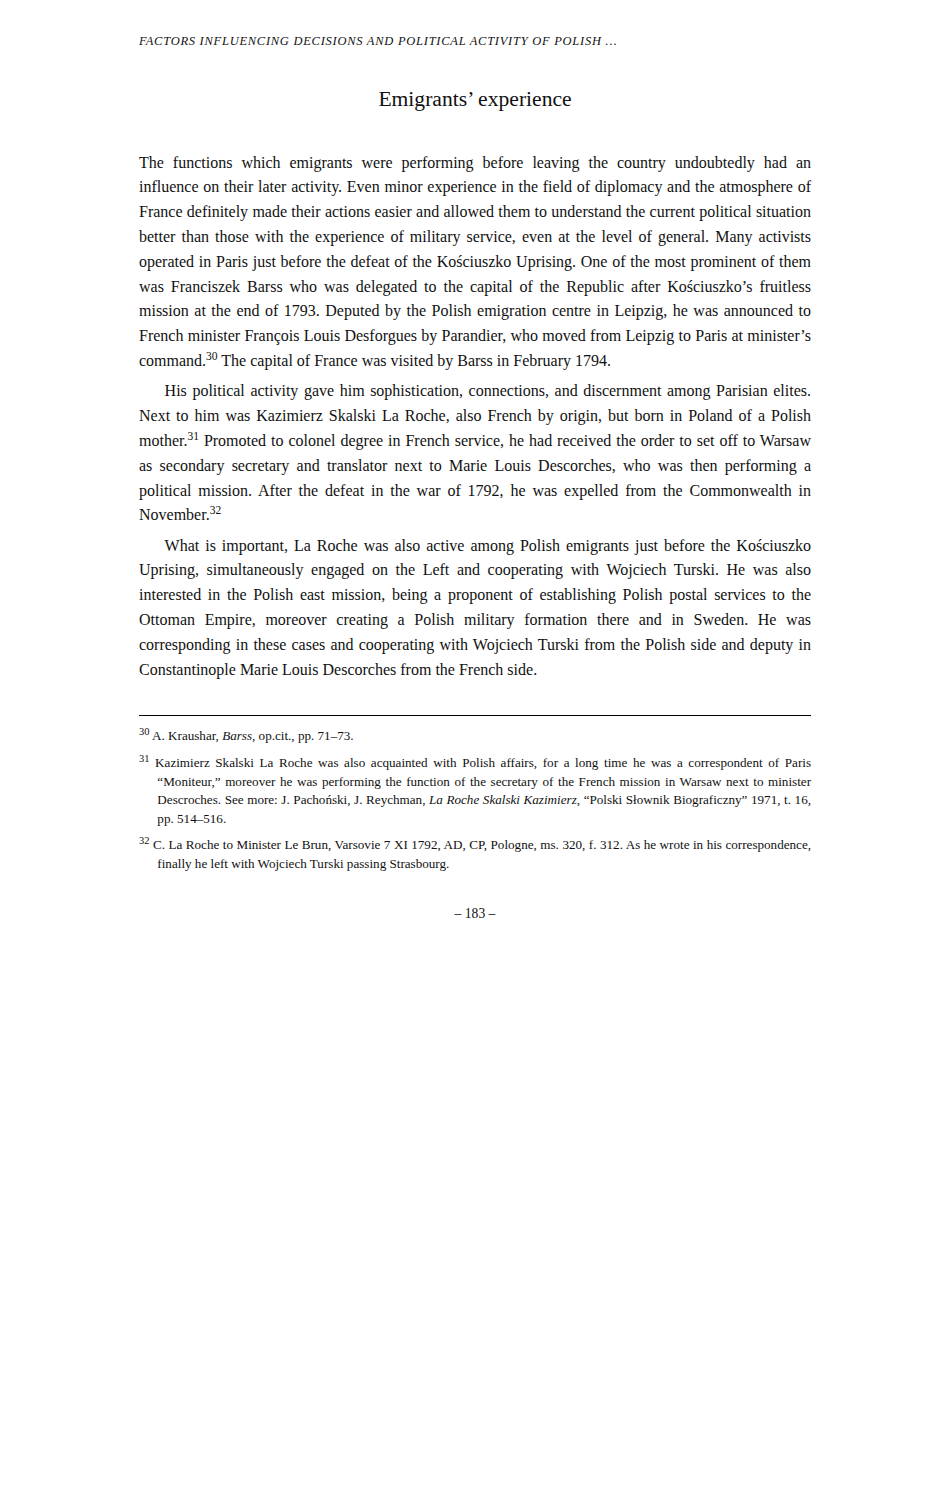Factors influencing decisions and political activity of Polish …
Emigrants’ experience
The functions which emigrants were performing before leaving the country undoubtedly had an influence on their later activity. Even minor experience in the field of diplomacy and the atmosphere of France definitely made their actions easier and allowed them to understand the current political situation better than those with the experience of military service, even at the level of general. Many activists operated in Paris just before the defeat of the Kościuszko Uprising. One of the most prominent of them was Franciszek Barss who was delegated to the capital of the Republic after Kościuszko’s fruitless mission at the end of 1793. Deputed by the Polish emigration centre in Leipzig, he was announced to French minister François Louis Desforgues by Parandier, who moved from Leipzig to Paris at minister’s command.30 The capital of France was visited by Barss in February 1794.
His political activity gave him sophistication, connections, and discernment among Parisian elites. Next to him was Kazimierz Skalski La Roche, also French by origin, but born in Poland of a Polish mother.31 Promoted to colonel degree in French service, he had received the order to set off to Warsaw as secondary secretary and translator next to Marie Louis Descorches, who was then performing a political mission. After the defeat in the war of 1792, he was expelled from the Commonwealth in November.32
What is important, La Roche was also active among Polish emigrants just before the Kościuszko Uprising, simultaneously engaged on the Left and cooperating with Wojciech Turski. He was also interested in the Polish east mission, being a proponent of establishing Polish postal services to the Ottoman Empire, moreover creating a Polish military formation there and in Sweden. He was corresponding in these cases and cooperating with Wojciech Turski from the Polish side and deputy in Constantinople Marie Louis Descorches from the French side.
30 A. Kraushar, Barss, op.cit., pp. 71–73.
31 Kazimierz Skalski La Roche was also acquainted with Polish affairs, for a long time he was a correspondent of Paris “Moniteur,” moreover he was performing the function of the secretary of the French mission in Warsaw next to minister Descroches. See more: J. Pachoński, J. Reychman, La Roche Skalski Kazimierz, “Polski Słownik Biograficzny” 1971, t. 16, pp. 514–516.
32 C. La Roche to Minister Le Brun, Varsovie 7 XI 1792, AD, CP, Pologne, ms. 320, f. 312. As he wrote in his correspondence, finally he left with Wojciech Turski passing Strasbourg.
– 183 –